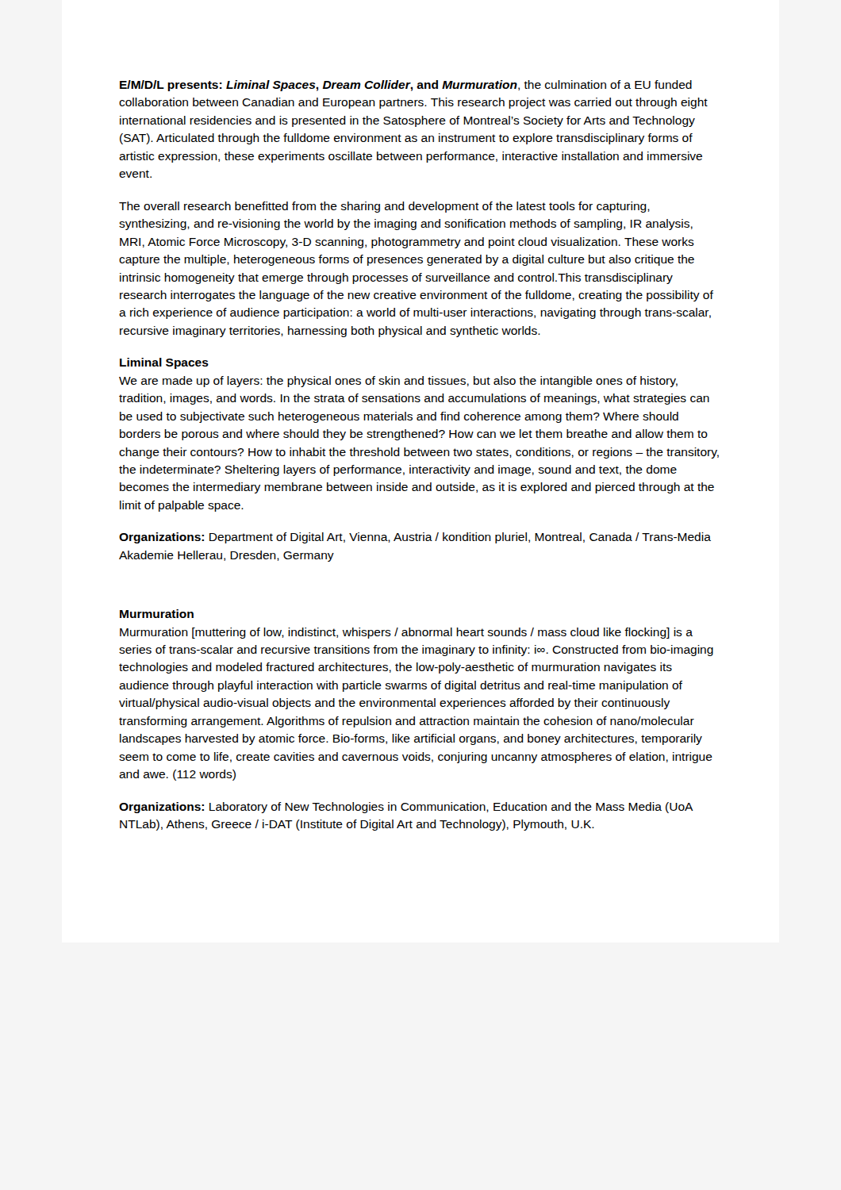E/M/D/L presents: Liminal Spaces, Dream Collider, and Murmuration, the culmination of a EU funded collaboration between Canadian and European partners. This research project was carried out through eight international residencies and is presented in the Satosphere of Montreal’s Society for Arts and Technology (SAT). Articulated through the fulldome environment as an instrument to explore transdisciplinary forms of artistic expression, these experiments oscillate between performance, interactive installation and immersive event.
The overall research benefitted from the sharing and development of the latest tools for capturing, synthesizing, and re-visioning the world by the imaging and sonification methods of sampling, IR analysis, MRI, Atomic Force Microscopy, 3-D scanning, photogrammetry and point cloud visualization. These works capture the multiple, heterogeneous forms of presences generated by a digital culture but also critique the intrinsic homogeneity that emerge through processes of surveillance and control.This transdisciplinary research interrogates the language of the new creative environment of the fulldome, creating the possibility of a rich experience of audience participation: a world of multi-user interactions, navigating through trans-scalar, recursive imaginary territories, harnessing both physical and synthetic worlds.
Liminal Spaces
We are made up of layers: the physical ones of skin and tissues, but also the intangible ones of history, tradition, images, and words. In the strata of sensations and accumulations of meanings, what strategies can be used to subjectivate such heterogeneous materials and find coherence among them? Where should borders be porous and where should they be strengthened? How can we let them breathe and allow them to change their contours? How to inhabit the threshold between two states, conditions, or regions – the transitory, the indeterminate? Sheltering layers of performance, interactivity and image, sound and text, the dome becomes the intermediary membrane between inside and outside, as it is explored and pierced through at the limit of palpable space.
Organizations: Department of Digital Art, Vienna, Austria / kondition pluriel, Montreal, Canada / Trans-Media Akademie Hellerau, Dresden, Germany
Murmuration
Murmuration [muttering of low, indistinct, whispers / abnormal heart sounds / mass cloud like flocking] is a series of trans-scalar and recursive transitions from the imaginary to infinity: i∞. Constructed from bio-imaging technologies and modeled fractured architectures, the low-poly-aesthetic of murmuration navigates its audience through playful interaction with particle swarms of digital detritus and real-time manipulation of virtual/physical audio-visual objects and the environmental experiences afforded by their continuously transforming arrangement. Algorithms of repulsion and attraction maintain the cohesion of nano/molecular landscapes harvested by atomic force. Bio-forms, like artificial organs, and boney architectures, temporarily seem to come to life, create cavities and cavernous voids, conjuring uncanny atmospheres of elation, intrigue and awe. (112 words)
Organizations: Laboratory of New Technologies in Communication, Education and the Mass Media (UoA NTLab), Athens, Greece / i-DAT (Institute of Digital Art and Technology), Plymouth, U.K.